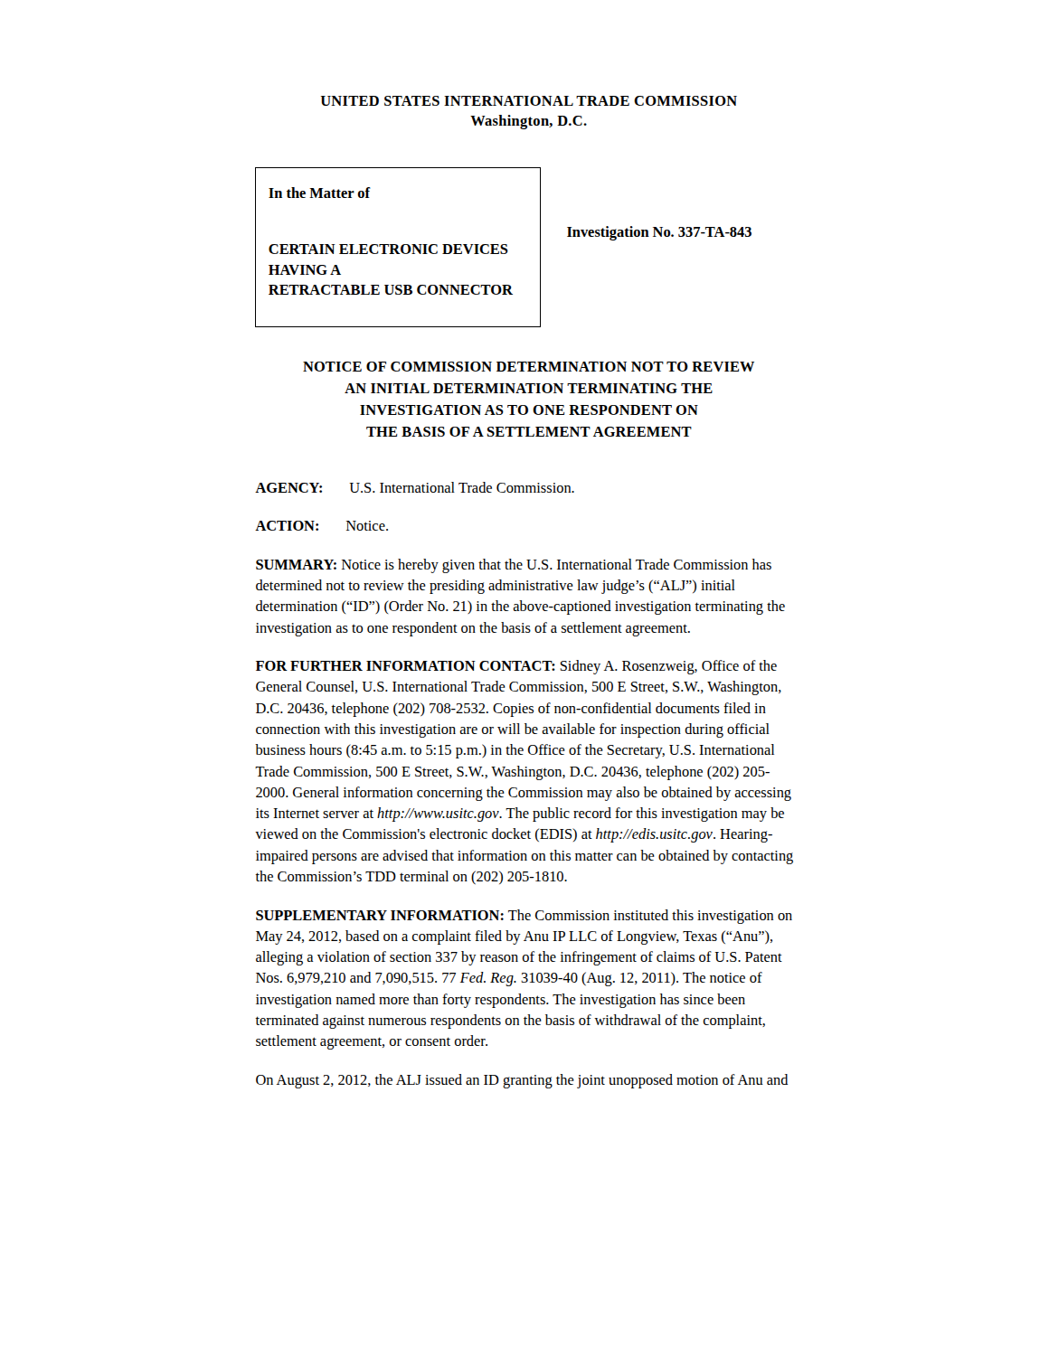UNITED STATES INTERNATIONAL TRADE COMMISSION
Washington, D.C.
| In the Matter of CERTAIN ELECTRONIC DEVICES HAVING A RETRACTABLE USB CONNECTOR | Investigation No. 337-TA-843 |
NOTICE OF COMMISSION DETERMINATION NOT TO REVIEW
AN INITIAL DETERMINATION TERMINATING THE
INVESTIGATION AS TO ONE RESPONDENT ON
THE BASIS OF A SETTLEMENT AGREEMENT
AGENCY: U.S. International Trade Commission.
ACTION: Notice.
SUMMARY: Notice is hereby given that the U.S. International Trade Commission has determined not to review the presiding administrative law judge’s (“ALJ”) initial determination (“ID”) (Order No. 21) in the above-captioned investigation terminating the investigation as to one respondent on the basis of a settlement agreement.
FOR FURTHER INFORMATION CONTACT: Sidney A. Rosenzweig, Office of the General Counsel, U.S. International Trade Commission, 500 E Street, S.W., Washington, D.C. 20436, telephone (202) 708-2532. Copies of non-confidential documents filed in connection with this investigation are or will be available for inspection during official business hours (8:45 a.m. to 5:15 p.m.) in the Office of the Secretary, U.S. International Trade Commission, 500 E Street, S.W., Washington, D.C. 20436, telephone (202) 205-2000. General information concerning the Commission may also be obtained by accessing its Internet server at http://www.usitc.gov. The public record for this investigation may be viewed on the Commission's electronic docket (EDIS) at http://edis.usitc.gov. Hearing-impaired persons are advised that information on this matter can be obtained by contacting the Commission’s TDD terminal on (202) 205-1810.
SUPPLEMENTARY INFORMATION: The Commission instituted this investigation on May 24, 2012, based on a complaint filed by Anu IP LLC of Longview, Texas (“Anu”), alleging a violation of section 337 by reason of the infringement of claims of U.S. Patent Nos. 6,979,210 and 7,090,515. 77 Fed. Reg. 31039-40 (Aug. 12, 2011). The notice of investigation named more than forty respondents. The investigation has since been terminated against numerous respondents on the basis of withdrawal of the complaint, settlement agreement, or consent order.
On August 2, 2012, the ALJ issued an ID granting the joint unopposed motion of Anu and